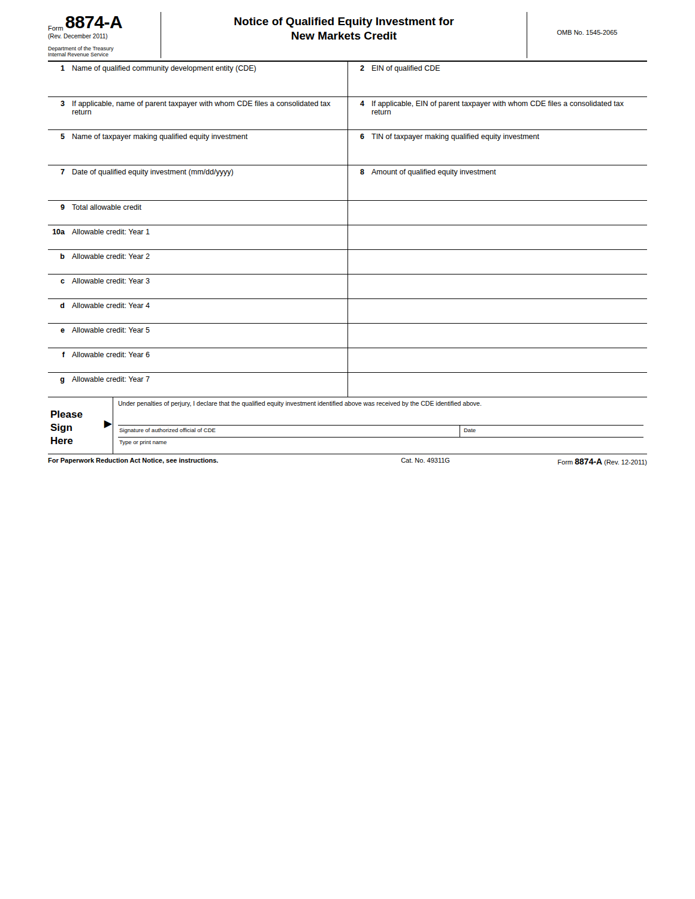Form 8874-A
(Rev. December 2011)
Department of the Treasury
Internal Revenue Service
Notice of Qualified Equity Investment for
New Markets Credit
OMB No. 1545-2065
| 1 | Name of qualified community development entity (CDE) | 2 | EIN of qualified CDE |
| 3 | If applicable, name of parent taxpayer with whom CDE files a consolidated tax return | 4 | If applicable, EIN of parent taxpayer with whom CDE files a consolidated tax return |
| 5 | Name of taxpayer making qualified equity investment | 6 | TIN of taxpayer making qualified equity investment |
| 7 | Date of qualified equity investment (mm/dd/yyyy) | 8 | Amount of qualified equity investment |
| 9 | Total allowable credit | |
| 10a | Allowable credit: Year 1 | |
| b | Allowable credit: Year 2 | |
| c | Allowable credit: Year 3 | |
| d | Allowable credit: Year 4 | |
| e | Allowable credit: Year 5 | |
| f | Allowable credit: Year 6 | |
| g | Allowable credit: Year 7 | |
Please
Sign
Here ▶
Under penalties of perjury, I declare that the qualified equity investment identified above was received by the CDE identified above.
Signature of authorized official of CDE
Date
Type or print name
For Paperwork Reduction Act Notice, see instructions.
Cat. No. 49311G
Form 8874-A (Rev. 12-2011)